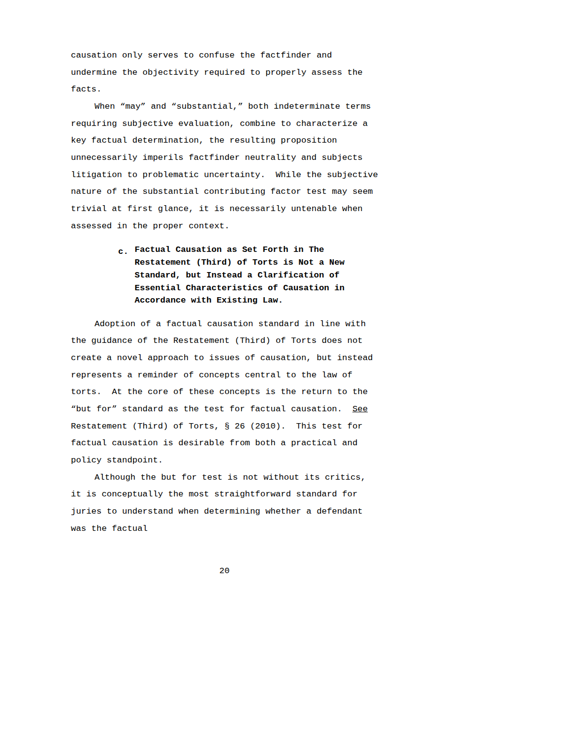causation only serves to confuse the factfinder and undermine the objectivity required to properly assess the facts.
When “may” and “substantial,” both indeterminate terms requiring subjective evaluation, combine to characterize a key factual determination, the resulting proposition unnecessarily imperils factfinder neutrality and subjects litigation to problematic uncertainty. While the subjective nature of the substantial contributing factor test may seem trivial at first glance, it is necessarily untenable when assessed in the proper context.
c. Factual Causation as Set Forth in The Restatement (Third) of Torts is Not a New Standard, but Instead a Clarification of Essential Characteristics of Causation in Accordance with Existing Law.
Adoption of a factual causation standard in line with the guidance of the Restatement (Third) of Torts does not create a novel approach to issues of causation, but instead represents a reminder of concepts central to the law of torts. At the core of these concepts is the return to the “but for” standard as the test for factual causation. See Restatement (Third) of Torts, § 26 (2010). This test for factual causation is desirable from both a practical and policy standpoint.
Although the but for test is not without its critics, it is conceptually the most straightforward standard for juries to understand when determining whether a defendant was the factual
20